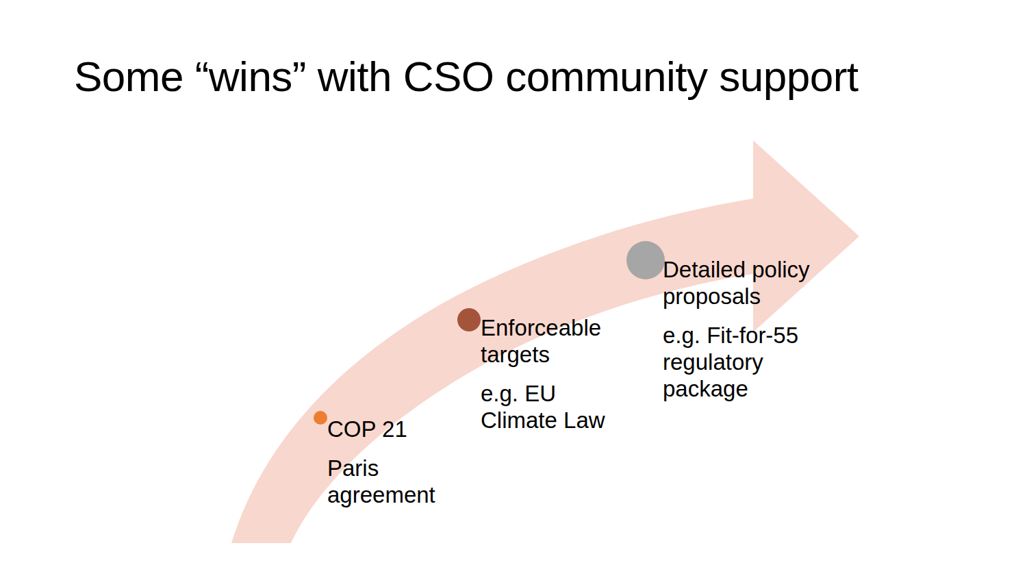Some “wins” with CSO community support
COP 21
Paris agreement
Enforceable targets
e.g. EU Climate Law
Detailed policy proposals
e.g. Fit-for-55 regulatory package